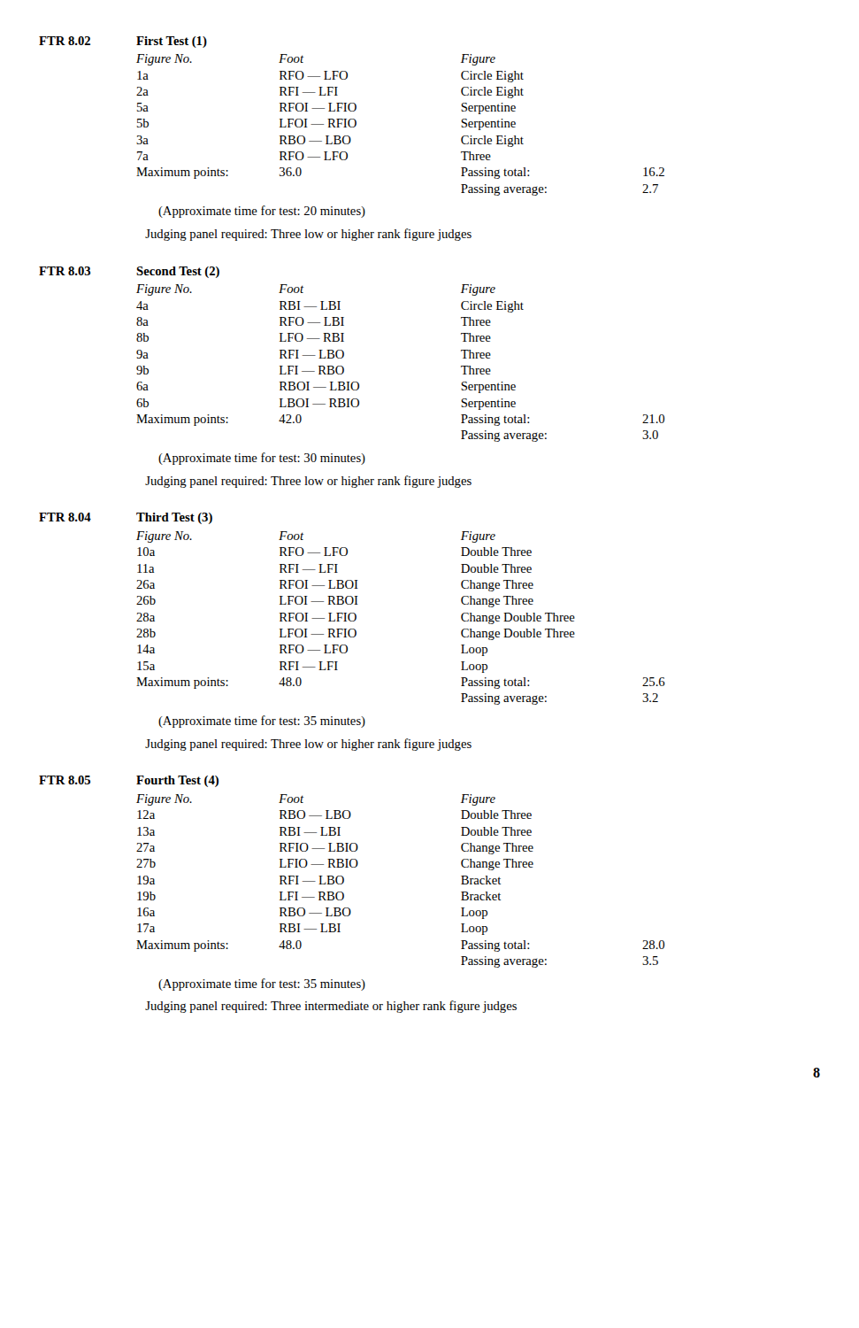FTR 8.02 First Test (1)
| Figure No. | Foot | Figure | |
| 1a | RFO — LFO | Circle Eight | |
| 2a | RFI — LFI | Circle Eight | |
| 5a | RFOI — LFIO | Serpentine | |
| 5b | LFOI — RFIO | Serpentine | |
| 3a | RBO — LBO | Circle Eight | |
| 7a | RFO — LFO | Three | |
| Maximum points: | 36.0 | Passing total: | 16.2 |
| | | Passing average: | 2.7 |
(Approximate time for test: 20 minutes)
Judging panel required: Three low or higher rank figure judges
FTR 8.03 Second Test (2)
| Figure No. | Foot | Figure | |
| 4a | RBI — LBI | Circle Eight | |
| 8a | RFO — LBI | Three | |
| 8b | LFO — RBI | Three | |
| 9a | RFI — LBO | Three | |
| 9b | LFI — RBO | Three | |
| 6a | RBOI — LBIO | Serpentine | |
| 6b | LBOI — RBIO | Serpentine | |
| Maximum points: | 42.0 | Passing total: | 21.0 |
| | | Passing average: | 3.0 |
(Approximate time for test: 30 minutes)
Judging panel required: Three low or higher rank figure judges
FTR 8.04 Third Test (3)
| Figure No. | Foot | Figure | |
| 10a | RFO — LFO | Double Three | |
| 11a | RFI — LFI | Double Three | |
| 26a | RFOI — LBOI | Change Three | |
| 26b | LFOI — RBOI | Change Three | |
| 28a | RFOI — LFIO | Change Double Three | |
| 28b | LFOI — RFIO | Change Double Three | |
| 14a | RFO — LFO | Loop | |
| 15a | RFI — LFI | Loop | |
| Maximum points: | 48.0 | Passing total: | 25.6 |
| | | Passing average: | 3.2 |
(Approximate time for test: 35 minutes)
Judging panel required: Three low or higher rank figure judges
FTR 8.05 Fourth Test (4)
| Figure No. | Foot | Figure | |
| 12a | RBO — LBO | Double Three | |
| 13a | RBI — LBI | Double Three | |
| 27a | RFIO — LBIO | Change Three | |
| 27b | LFIO — RBIO | Change Three | |
| 19a | RFI — LBO | Bracket | |
| 19b | LFI — RBO | Bracket | |
| 16a | RBO — LBO | Loop | |
| 17a | RBI — LBI | Loop | |
| Maximum points: | 48.0 | Passing total: | 28.0 |
| | | Passing average: | 3.5 |
(Approximate time for test: 35 minutes)
Judging panel required: Three intermediate or higher rank figure judges
8